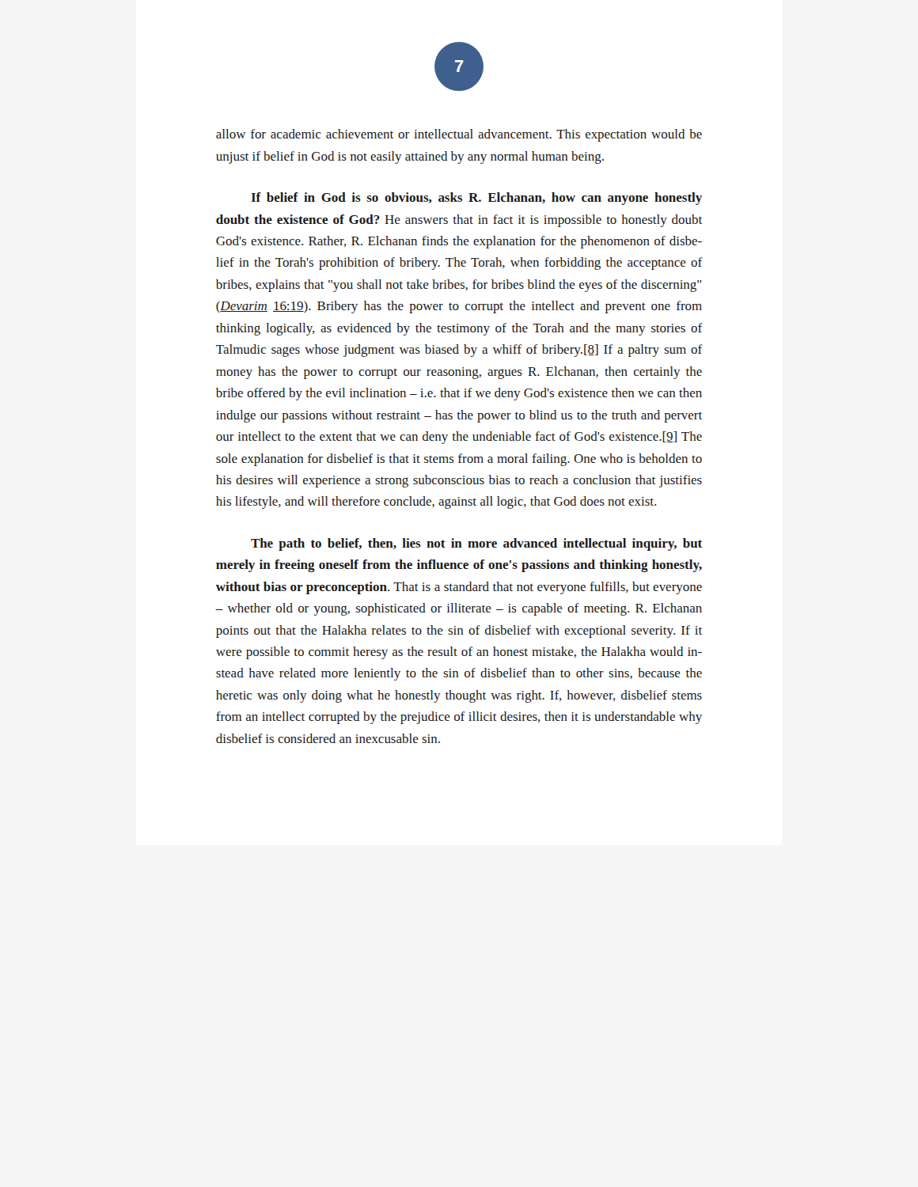7
allow for academic achievement or intellectual advancement. This expectation would be unjust if belief in God is not easily attained by any normal human being.
If belief in God is so obvious, asks R. Elchanan, how can anyone honestly doubt the existence of God? He answers that in fact it is impossible to honestly doubt God's existence. Rather, R. Elchanan finds the explanation for the phenomenon of disbelief in the Torah's prohibition of bribery. The Torah, when forbidding the acceptance of bribes, explains that "you shall not take bribes, for bribes blind the eyes of the discerning" (Devarim 16:19). Bribery has the power to corrupt the intellect and prevent one from thinking logically, as evidenced by the testimony of the Torah and the many stories of Talmudic sages whose judgment was biased by a whiff of bribery.[8] If a paltry sum of money has the power to corrupt our reasoning, argues R. Elchanan, then certainly the bribe offered by the evil inclination – i.e. that if we deny God's existence then we can then indulge our passions without restraint – has the power to blind us to the truth and pervert our intellect to the extent that we can deny the undeniable fact of God's existence.[9] The sole explanation for disbelief is that it stems from a moral failing. One who is beholden to his desires will experience a strong subconscious bias to reach a conclusion that justifies his lifestyle, and will therefore conclude, against all logic, that God does not exist.
The path to belief, then, lies not in more advanced intellectual inquiry, but merely in freeing oneself from the influence of one's passions and thinking honestly, without bias or preconception. That is a standard that not everyone fulfills, but everyone – whether old or young, sophisticated or illiterate – is capable of meeting. R. Elchanan points out that the Halakha relates to the sin of disbelief with exceptional severity. If it were possible to commit heresy as the result of an honest mistake, the Halakha would instead have related more leniently to the sin of disbelief than to other sins, because the heretic was only doing what he honestly thought was right. If, however, disbelief stems from an intellect corrupted by the prejudice of illicit desires, then it is understandable why disbelief is considered an inexcusable sin.